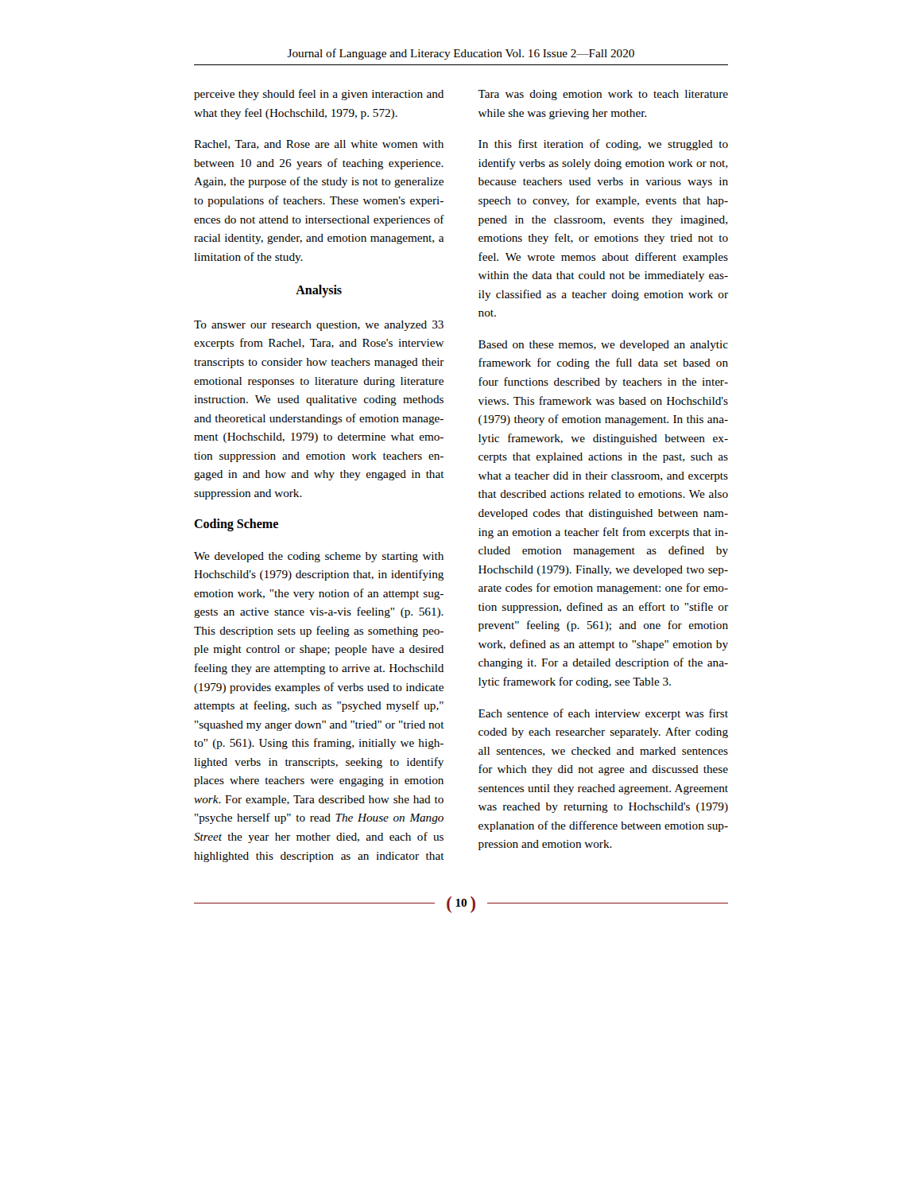Journal of Language and Literacy Education Vol. 16 Issue 2—Fall 2020
perceive they should feel in a given interaction and what they feel (Hochschild, 1979, p. 572).
Rachel, Tara, and Rose are all white women with between 10 and 26 years of teaching experience. Again, the purpose of the study is not to generalize to populations of teachers. These women's experiences do not attend to intersectional experiences of racial identity, gender, and emotion management, a limitation of the study.
Analysis
To answer our research question, we analyzed 33 excerpts from Rachel, Tara, and Rose's interview transcripts to consider how teachers managed their emotional responses to literature during literature instruction. We used qualitative coding methods and theoretical understandings of emotion management (Hochschild, 1979) to determine what emotion suppression and emotion work teachers engaged in and how and why they engaged in that suppression and work.
Coding Scheme
We developed the coding scheme by starting with Hochschild's (1979) description that, in identifying emotion work, "the very notion of an attempt suggests an active stance vis-a-vis feeling" (p. 561). This description sets up feeling as something people might control or shape; people have a desired feeling they are attempting to arrive at. Hochschild (1979) provides examples of verbs used to indicate attempts at feeling, such as "psyched myself up," "squashed my anger down" and "tried" or "tried not to" (p. 561). Using this framing, initially we highlighted verbs in transcripts, seeking to identify places where teachers were engaging in emotion work. For example, Tara described how she had to "psyche herself up" to read The House on Mango Street the year her mother died, and each of us highlighted this description as an indicator that Tara was doing emotion work to teach literature while she was grieving her mother.
In this first iteration of coding, we struggled to identify verbs as solely doing emotion work or not, because teachers used verbs in various ways in speech to convey, for example, events that happened in the classroom, events they imagined, emotions they felt, or emotions they tried not to feel. We wrote memos about different examples within the data that could not be immediately easily classified as a teacher doing emotion work or not.
Based on these memos, we developed an analytic framework for coding the full data set based on four functions described by teachers in the interviews. This framework was based on Hochschild's (1979) theory of emotion management. In this analytic framework, we distinguished between excerpts that explained actions in the past, such as what a teacher did in their classroom, and excerpts that described actions related to emotions. We also developed codes that distinguished between naming an emotion a teacher felt from excerpts that included emotion management as defined by Hochschild (1979). Finally, we developed two separate codes for emotion management: one for emotion suppression, defined as an effort to "stifle or prevent" feeling (p. 561); and one for emotion work, defined as an attempt to "shape" emotion by changing it. For a detailed description of the analytic framework for coding, see Table 3.
Each sentence of each interview excerpt was first coded by each researcher separately. After coding all sentences, we checked and marked sentences for which they did not agree and discussed these sentences until they reached agreement. Agreement was reached by returning to Hochschild's (1979) explanation of the difference between emotion suppression and emotion work.
( 10 )